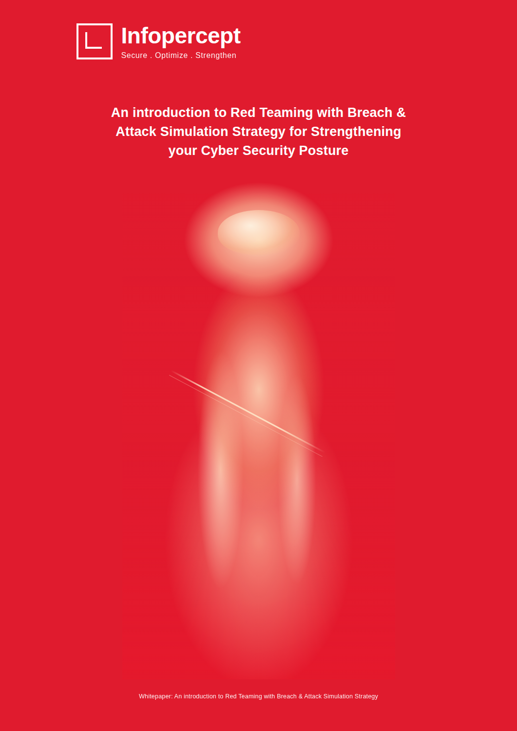Infopercept
Secure . Optimize . Strengthen
An introduction to Red Teaming with Breach & Attack Simulation Strategy for Strengthening your Cyber Security Posture
Whitepaper: An introduction to Red Teaming with Breach & Attack Simulation Strategy